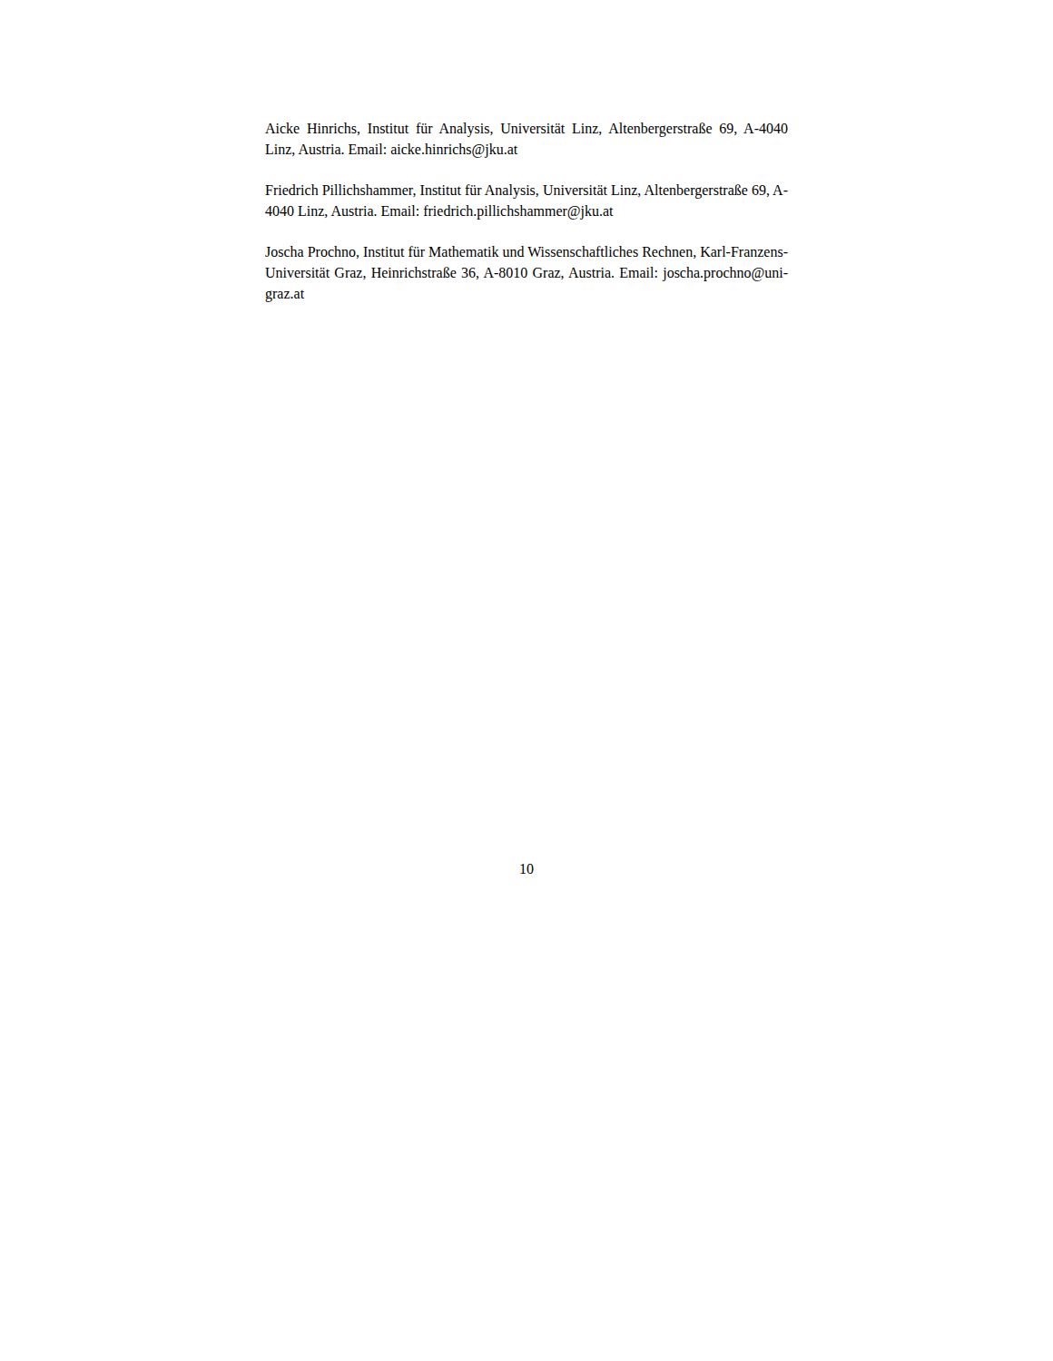Aicke Hinrichs, Institut für Analysis, Universität Linz, Altenbergerstraße 69, A-4040 Linz, Austria. Email: aicke.hinrichs@jku.at
Friedrich Pillichshammer, Institut für Analysis, Universität Linz, Altenbergerstraße 69, A-4040 Linz, Austria. Email: friedrich.pillichshammer@jku.at
Joscha Prochno, Institut für Mathematik und Wissenschaftliches Rechnen, Karl-Franzens-Universität Graz, Heinrichstraße 36, A-8010 Graz, Austria. Email: joscha.prochno@uni-graz.at
10